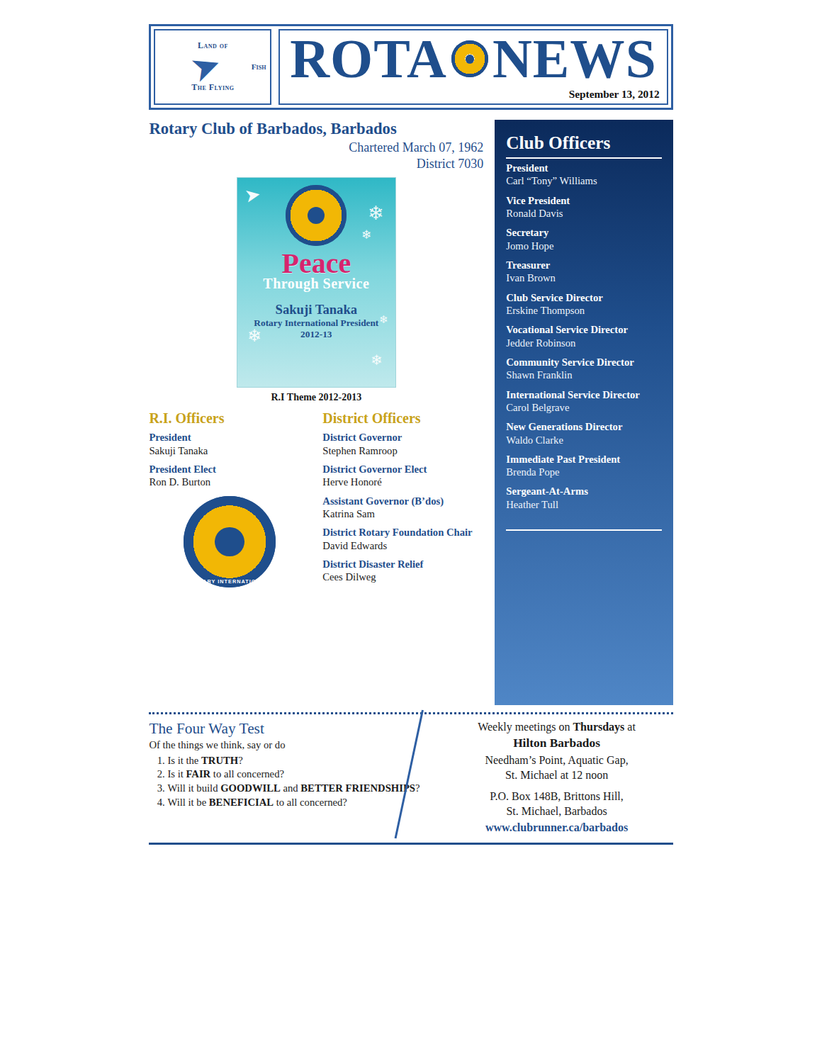Land of
➤ Fish
The Flying
ROTA NEWS
September 13, 2012
Rotary Club of Barbados, Barbados
Chartered March 07, 1962
District 7030
➤ ❄ ❄ ❄ ❄ ❄
Peace
Through Service
Sakuji Tanaka
Rotary International President
2012-13
R.I Theme 2012-2013
R.I. Officers
President Sakuji Tanaka
President Elect Ron D. Burton
District Officers
District Governor Stephen Ramroop
District Governor Elect Herve Honoré
Assistant Governor (B’dos) Katrina Sam
District Rotary Foundation Chair David Edwards
District Disaster Relief Cees Dilweg
Club Officers
President Carl “Tony” Williams
Vice President Ronald Davis
Secretary Jomo Hope
Treasurer Ivan Brown
Club Service Director Erskine Thompson
Vocational Service Director Jedder Robinson
Community Service Director Shawn Franklin
International Service Director Carol Belgrave
New Generations Director Waldo Clarke
Immediate Past President Brenda Pope
Sergeant-At-Arms Heather Tull
The Four Way Test
Of the things we think, say or do
Is it the TRUTH?
Is it FAIR to all concerned?
Will it build GOODWILL and BETTER FRIENDSHIPS?
Will it be BENEFICIAL to all concerned?
Weekly meetings on Thursdays at
Hilton Barbados
Needham’s Point, Aquatic Gap,
St. Michael at 12 noon
P.O. Box 148B, Brittons Hill,
St. Michael, Barbados
www.clubrunner.ca/barbados